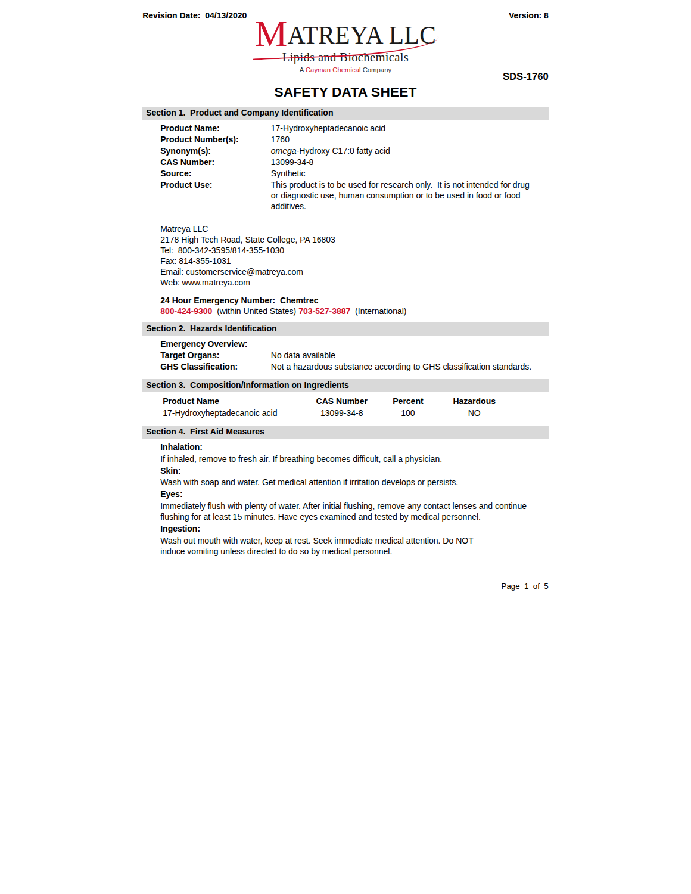Revision Date: 04/13/2020
Version: 8
MATREYA LLC
Lipids and Biochemicals
A Cayman Chemical Company
SDS-1760
SAFETY DATA SHEET
Section 1. Product and Company Identification
| Product Name: | 17-Hydroxyheptadecanoic acid |
| Product Number(s): | 1760 |
| Synonym(s): | omega -Hydroxy C17:0 fatty acid |
| CAS Number: | 13099-34-8 |
| Source: | Synthetic |
| Product Use: | This product is to be used for research only. It is not intended for drug or diagnostic use, human consumption or to be used in food or food additives. |
Matreya LLC
2178 High Tech Road, State College, PA 16803
Tel: 800-342-3595/814-355-1030
Fax: 814-355-1031
Email: customerservice@matreya.com
Web: www.matreya.com
24 Hour Emergency Number: Chemtrec
800-424-9300 (within United States) 703-527-3887 (International)
Section 2. Hazards Identification
| Emergency Overview: |
| Target Organs: | No data available |
| GHS Classification: | Not a hazardous substance according to GHS classification standards. |
Section 3. Composition/Information on Ingredients
| Product Name | CAS Number | Percent | Hazardous |
| --- | --- | --- | --- |
| 17-Hydroxyheptadecanoic acid | 13099-34-8 | 100 | NO |
Section 4. First Aid Measures
Inhalation:
If inhaled, remove to fresh air. If breathing becomes difficult, call a physician.
Skin:
Wash with soap and water. Get medical attention if irritation develops or persists.
Eyes:
Immediately flush with plenty of water. After initial flushing, remove any contact lenses and continue flushing for at least 15 minutes. Have eyes examined and tested by medical personnel.
Ingestion:
Wash out mouth with water, keep at rest. Seek immediate medical attention. Do NOT
induce vomiting unless directed to do so by medical personnel.
Page 1 of 5